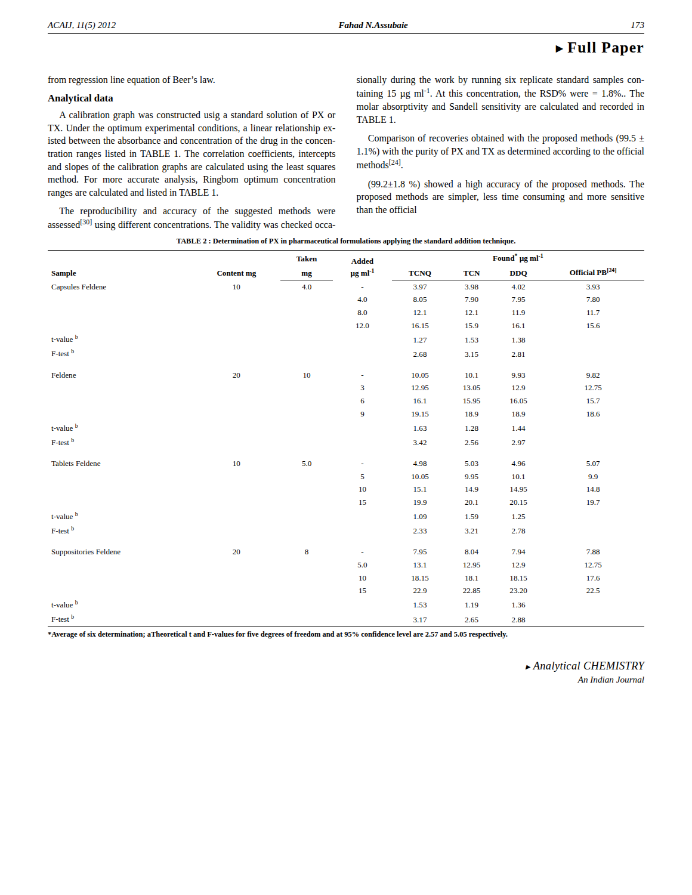ACAIJ, 11(5) 2012 Fahad N.Assubaie 173
Full Paper
from regression line equation of Beer’s law.
Analytical data
A calibration graph was constructed usig a standard solution of PX or TX. Under the optimum experimental conditions, a linear relationship existed between the absorbance and concentration of the drug in the concentration ranges listed in TABLE 1. The correlation coefficients, intercepts and slopes of the calibration graphs are calculated using the least squares method. For more accurate analysis, Ringbom optimum concentration ranges are calculated and listed in TABLE 1.
The reproducibility and accuracy of the suggested methods were assessed[30] using different concentrations. The validity was checked occasionally during the work by running six replicate standard samples containing 15 µg ml-1. At this concentration, the RSD% were = 1.8%.. The molar absorptivity and Sandell sensitivity are calculated and recorded in TABLE 1.
Comparison of recoveries obtained with the proposed methods (99.5 ± 1.1%) with the purity of PX and TX as determined according to the official methods[24].
(99.2±1.8 %) showed a high accuracy of the proposed methods. The proposed methods are simpler, less time consuming and more sensitive than the official
TABLE 2 : Determination of PX in pharmaceutical formulations applying the standard addition technique.
| Sample | Content mg | Taken | Added µg ml -1 | Found * µg ml -1 |
| --- | --- | --- | --- | --- |
| mg | TCNQ | TCN | DDQ | Official PB [24] |
| Capsules Feldene | 10 | 4.0 | - | 3.97 | 3.98 | 4.02 | 3.93 |
| | | | 4.0 | 8.05 | 7.90 | 7.95 | 7.80 |
| | | | 8.0 | 12.1 | 12.1 | 11.9 | 11.7 |
| | | | 12.0 | 16.15 | 15.9 | 16.1 | 15.6 |
| t-value b | | | | 1.27 | 1.53 | 1.38 | |
| F-test b | | | | 2.68 | 3.15 | 2.81 | |
| Feldene | 20 | 10 | - | 10.05 | 10.1 | 9.93 | 9.82 |
| | | | 3 | 12.95 | 13.05 | 12.9 | 12.75 |
| | | | 6 | 16.1 | 15.95 | 16.05 | 15.7 |
| | | | 9 | 19.15 | 18.9 | 18.9 | 18.6 |
| t-value b | | | | 1.63 | 1.28 | 1.44 | |
| F-test b | | | | 3.42 | 2.56 | 2.97 | |
| Tablets Feldene | 10 | 5.0 | - | 4.98 | 5.03 | 4.96 | 5.07 |
| | | | 5 | 10.05 | 9.95 | 10.1 | 9.9 |
| | | | 10 | 15.1 | 14.9 | 14.95 | 14.8 |
| | | | 15 | 19.9 | 20.1 | 20.15 | 19.7 |
| t-value b | | | | 1.09 | 1.59 | 1.25 | |
| F-test b | | | | 2.33 | 3.21 | 2.78 | |
| Suppositories Feldene | 20 | 8 | - | 7.95 | 8.04 | 7.94 | 7.88 |
| | | | 5.0 | 13.1 | 12.95 | 12.9 | 12.75 |
| | | | 10 | 18.15 | 18.1 | 18.15 | 17.6 |
| | | | 15 | 22.9 | 22.85 | 23.20 | 22.5 |
| t-value b | | | | 1.53 | 1.19 | 1.36 | |
| F-test b | | | | 3.17 | 2.65 | 2.88 | |
*Average of six determination; aTheoretical t and F-values for five degrees of freedom and at 95% confidence level are 2.57 and 5.05 respectively.
Analytical CHEMISTRY
An Indian Journal